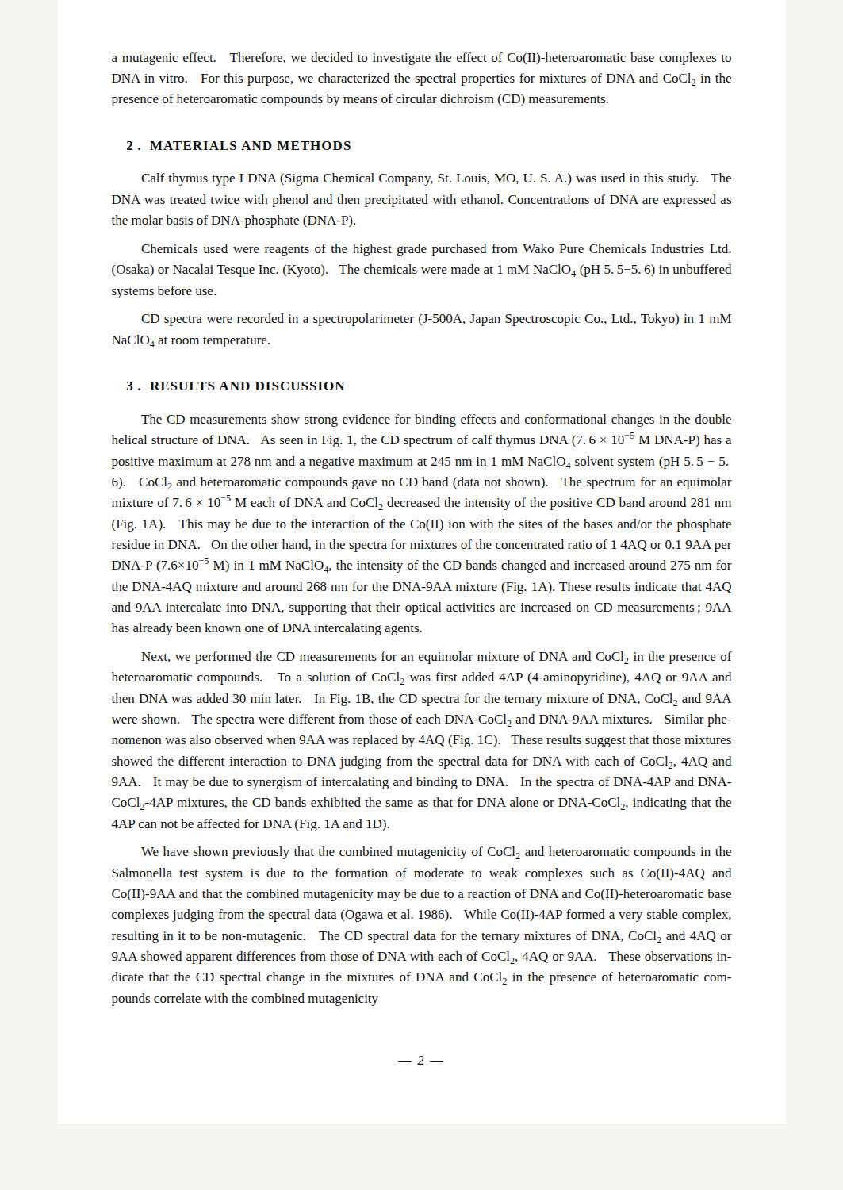a mutagenic effect. Therefore, we decided to investigate the effect of Co(II)-heteroaromatic base complexes to DNA in vitro. For this purpose, we characterized the spectral properties for mixtures of DNA and CoCl2 in the presence of heteroaromatic compounds by means of circular dichroism (CD) measurements.
2 . MATERIALS AND METHODS
Calf thymus type I DNA (Sigma Chemical Company, St. Louis, MO, U. S. A.) was used in this study. The DNA was treated twice with phenol and then precipitated with ethanol. Concentrations of DNA are expressed as the molar basis of DNA-phosphate (DNA-P).
Chemicals used were reagents of the highest grade purchased from Wako Pure Chemicals Industries Ltd. (Osaka) or Nacalai Tesque Inc. (Kyoto). The chemicals were made at 1 mM NaClO4 (pH 5. 5−5. 6) in unbuffered systems before use.
CD spectra were recorded in a spectropolarimeter (J-500A, Japan Spectroscopic Co., Ltd., Tokyo) in 1 mM NaClO4 at room temperature.
3 . RESULTS AND DISCUSSION
The CD measurements show strong evidence for binding effects and conformational changes in the double helical structure of DNA. As seen in Fig. 1, the CD spectrum of calf thymus DNA (7. 6 × 10−5 M DNA-P) has a positive maximum at 278 nm and a negative maximum at 245 nm in 1 mM NaClO4 solvent system (pH 5. 5 − 5. 6). CoCl2 and heteroaromatic compounds gave no CD band (data not shown). The spectrum for an equimolar mixture of 7. 6 × 10−5 M each of DNA and CoCl2 decreased the intensity of the positive CD band around 281 nm (Fig. 1A). This may be due to the interaction of the Co(II) ion with the sites of the bases and/or the phosphate residue in DNA. On the other hand, in the spectra for mixtures of the concentrated ratio of 1 4AQ or 0.1 9AA per DNA-P (7.6×10−5 M) in 1 mM NaClO4, the intensity of the CD bands changed and increased around 275 nm for the DNA-4AQ mixture and around 268 nm for the DNA-9AA mixture (Fig. 1A). These results indicate that 4AQ and 9AA intercalate into DNA, supporting that their optical activities are increased on CD measurements ; 9AA has already been known one of DNA intercalating agents.
Next, we performed the CD measurements for an equimolar mixture of DNA and CoCl2 in the presence of heteroaromatic compounds. To a solution of CoCl2 was first added 4AP (4-aminopyridine), 4AQ or 9AA and then DNA was added 30 min later. In Fig. 1B, the CD spectra for the ternary mixture of DNA, CoCl2 and 9AA were shown. The spectra were different from those of each DNA-CoCl2 and DNA-9AA mixtures. Similar phenomenon was also observed when 9AA was replaced by 4AQ (Fig. 1C). These results suggest that those mixtures showed the different interaction to DNA judging from the spectral data for DNA with each of CoCl2, 4AQ and 9AA. It may be due to synergism of intercalating and binding to DNA. In the spectra of DNA-4AP and DNA-CoCl2-4AP mixtures, the CD bands exhibited the same as that for DNA alone or DNA-CoCl2, indicating that the 4AP can not be affected for DNA (Fig. 1A and 1D).
We have shown previously that the combined mutagenicity of CoCl2 and heteroaromatic compounds in the Salmonella test system is due to the formation of moderate to weak complexes such as Co(II)-4AQ and Co(II)-9AA and that the combined mutagenicity may be due to a reaction of DNA and Co(II)-heteroaromatic base complexes judging from the spectral data (Ogawa et al. 1986). While Co(II)-4AP formed a very stable complex, resulting in it to be non-mutagenic. The CD spectral data for the ternary mixtures of DNA, CoCl2 and 4AQ or 9AA showed apparent differences from those of DNA with each of CoCl2, 4AQ or 9AA. These observations indicate that the CD spectral change in the mixtures of DNA and CoCl2 in the presence of heteroaromatic compounds correlate with the combined mutagenicity
— 2 —